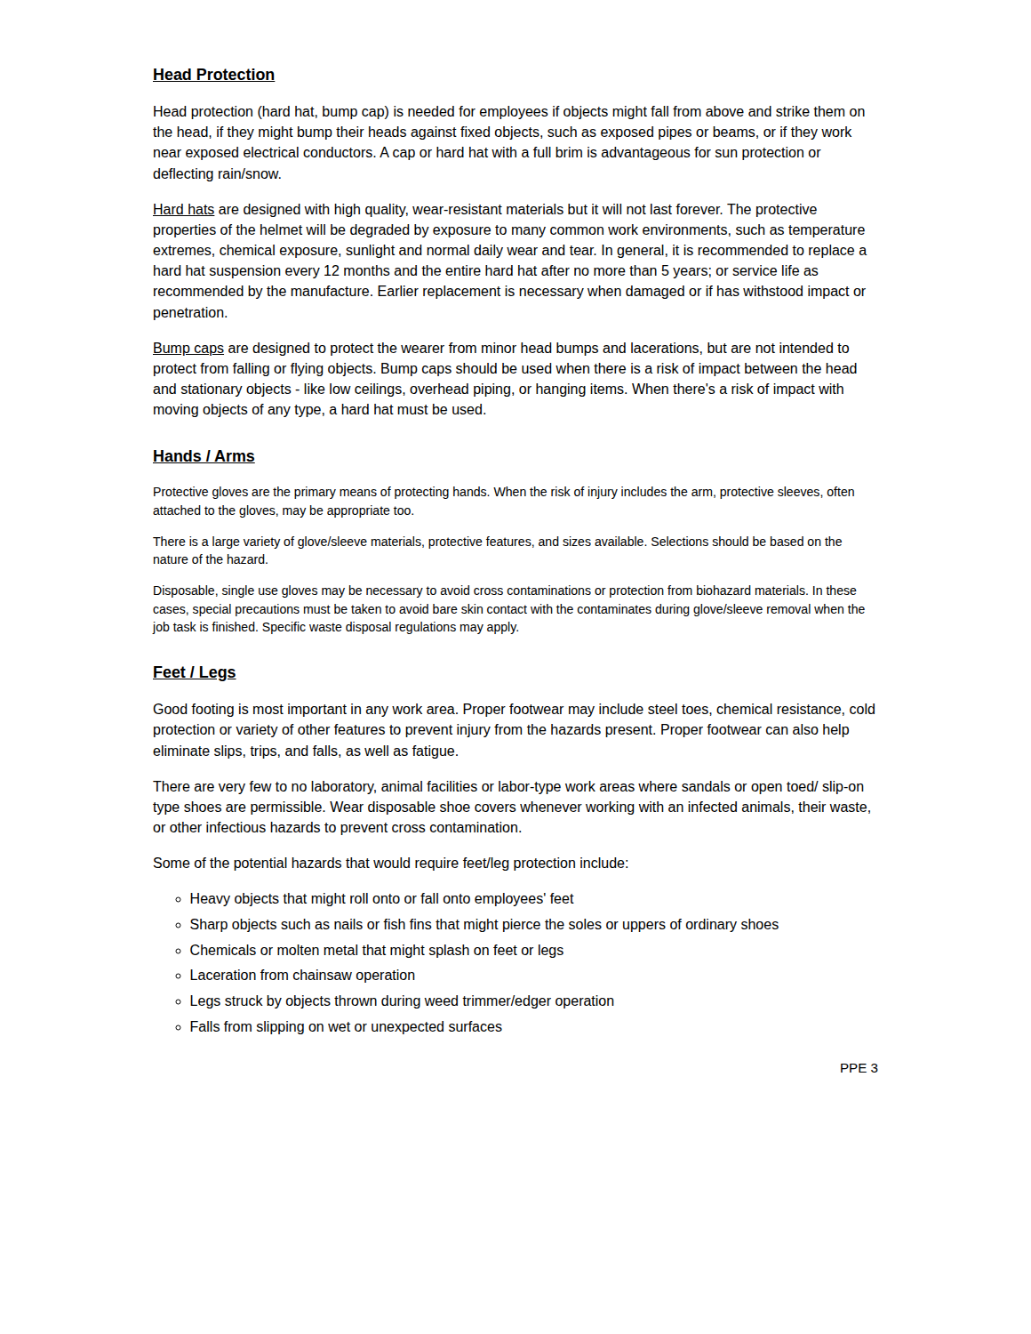Head Protection
Head protection (hard hat, bump cap) is needed for employees if objects might fall from above and strike them on the head, if they might bump their heads against fixed objects, such as exposed pipes or beams, or if they work near exposed electrical conductors. A cap or hard hat with a full brim is advantageous for sun protection or deflecting rain/snow.
Hard hats are designed with high quality, wear-resistant materials but it will not last forever. The protective properties of the helmet will be degraded by exposure to many common work environments, such as temperature extremes, chemical exposure, sunlight and normal daily wear and tear. In general, it is recommended to replace a hard hat suspension every 12 months and the entire hard hat after no more than 5 years; or service life as recommended by the manufacture. Earlier replacement is necessary when damaged or if has withstood impact or penetration.
Bump caps are designed to protect the wearer from minor head bumps and lacerations, but are not intended to protect from falling or flying objects. Bump caps should be used when there is a risk of impact between the head and stationary objects - like low ceilings, overhead piping, or hanging items. When there's a risk of impact with moving objects of any type, a hard hat must be used.
Hands / Arms
Protective gloves are the primary means of protecting hands. When the risk of injury includes the arm, protective sleeves, often attached to the gloves, may be appropriate too.
There is a large variety of glove/sleeve materials, protective features, and sizes available. Selections should be based on the nature of the hazard.
Disposable, single use gloves may be necessary to avoid cross contaminations or protection from biohazard materials. In these cases, special precautions must be taken to avoid bare skin contact with the contaminates during glove/sleeve removal when the job task is finished. Specific waste disposal regulations may apply.
Feet / Legs
Good footing is most important in any work area. Proper footwear may include steel toes, chemical resistance, cold protection or variety of other features to prevent injury from the hazards present. Proper footwear can also help eliminate slips, trips, and falls, as well as fatigue.
There are very few to no laboratory, animal facilities or labor-type work areas where sandals or open toed/ slip-on type shoes are permissible. Wear disposable shoe covers whenever working with an infected animals, their waste, or other infectious hazards to prevent cross contamination.
Some of the potential hazards that would require feet/leg protection include:
Heavy objects that might roll onto or fall onto employees' feet
Sharp objects such as nails or fish fins that might pierce the soles or uppers of ordinary shoes
Chemicals or molten metal that might splash on feet or legs
Laceration from chainsaw operation
Legs struck by objects thrown during weed trimmer/edger operation
Falls from slipping on wet or unexpected surfaces
PPE 3